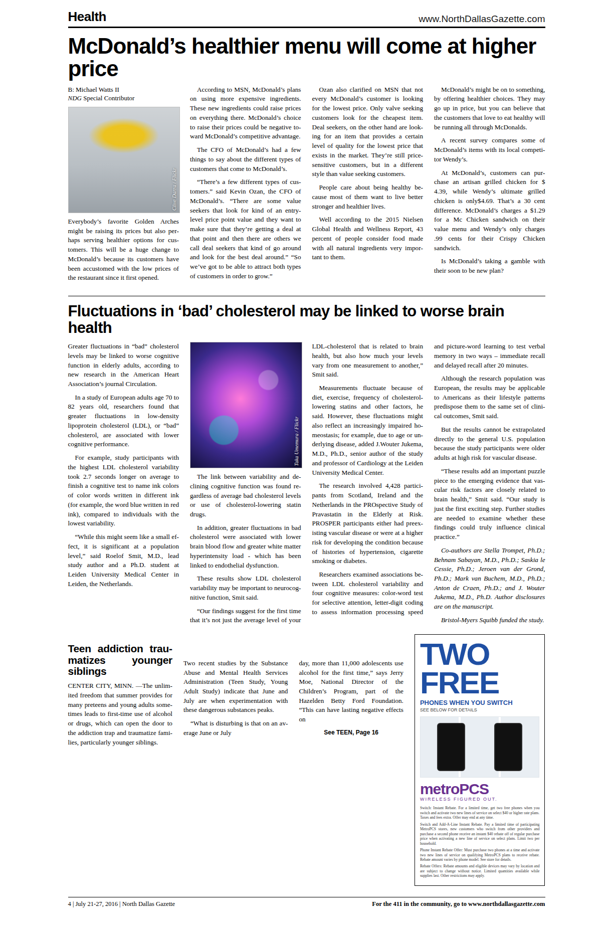Health
www.NorthDallasGazette.com
McDonald’s healthier menu will come at higher price
B: Michael Watts II
NDG Special Contributor
Clive Darra / Flickr
Everybody’s favorite Golden Arches might be raising its prices but also perhaps serving healthier options for customers. This will be a huge change to McDonald’s because its customers have been accustomed with the low prices of the restaurant since it first opened.
According to MSN, McDonald’s plans on using more expensive ingredients. These new ingredients could raise prices on everything there. McDonald’s choice to raise their prices could be negative toward McDonald’s competitive advantage.
The CFO of McDonald’s had a few things to say about the different types of customers that come to McDonald’s.
“There’s a few different types of customers.” said Kevin Ozan, the CFO of McDonald’s. “There are some value seekers that look for kind of an entry-level price point value and they want to make sure that they’re getting a deal at that point and then there are others we call deal seekers that kind of go around and look for the best deal around.” “So we’ve got to be able to attract both types of customers in order to grow.”
Ozan also clarified on MSN that not every McDonald’s customer is looking for the lowest price. Only valve seeking customers look for the cheapest item. Deal seekers, on the other hand are looking for an item that provides a certain level of quality for the lowest price that exists in the market. They’re still price- sensitive customers, but in a different style than value seeking customers.
People care about being healthy because most of them want to live better stronger and healthier lives.
Well according to the 2015 Nielsen Global Health and Wellness Report, 43 percent of people consider food made with all natural ingredients very important to them.
McDonald’s might be on to something, by offering healthier choices. They may go up in price, but you can believe that the customers that love to eat healthy will be running all through McDonalds.
A recent survey compares some of McDonald’s items with its local competitor Wendy’s.
At McDonald’s, customers can purchase an artisan grilled chicken for $ 4.39, while Wendy’s ultimate grilled chicken is only$4.69. That’s a 30 cent difference. McDonald’s charges a $1.29 for a Mc Chicken sandwich on their value menu and Wendy’s only charges .99 cents for their Crispy Chicken sandwich.
Is McDonald’s taking a gamble with their soon to be new plan?
Fluctuations in ‘bad’ cholesterol may be linked to worse brain health
Greater fluctuations in “bad” cholesterol levels may be linked to worse cognitive function in elderly adults, according to new research in the American Heart Association’s journal Circulation.
In a study of European adults age 70 to 82 years old, researchers found that greater fluctuations in low-density lipoprotein cholesterol (LDL), or “bad” cholesterol, are associated with lower cognitive performance.
For example, study participants with the highest LDL cholesterol variability took 2.7 seconds longer on average to finish a cognitive test to name ink colors of color words written in different ink (for example, the word blue written in red ink), compared to individuals with the lowest variability.
“While this might seem like a small effect, it is significant at a population level,” said Roelof Smit, M.D., lead study author and a Ph.D. student at Leiden University Medical Center in Leiden, the Netherlands.
Taka Umemura / Flickr
The link between variability and declining cognitive function was found regardless of average bad cholesterol levels or use of cholesterol-lowering statin drugs.
In addition, greater fluctuations in bad cholesterol were associated with lower brain blood flow and greater white matter hyperintensity load - which has been linked to endothelial dysfunction.
These results show LDL cholesterol variability may be important to neurocognitive function, Smit said.
“Our findings suggest for the first time that it’s not just the average level of your LDL-cholesterol that is related to brain health, but also how much your levels vary from one measurement to another,” Smit said.
Measurements fluctuate because of diet, exercise, frequency of cholesterol-lowering statins and other factors, he said. However, these fluctuations might also reflect an increasingly impaired homeostasis; for example, due to age or underlying disease, added J.Wouter Jukema, M.D., Ph.D., senior author of the study and professor of Cardiology at the Leiden University Medical Center.
The research involved 4,428 participants from Scotland, Ireland and the Netherlands in the PROspective Study of Pravastatin in the Elderly at Risk. PROSPER participants either had preexisting vascular disease or were at a higher risk for developing the condition because of histories of hypertension, cigarette smoking or diabetes.
Researchers examined associations between LDL cholesterol variability and four cognitive measures: color-word test for selective attention, letter-digit coding to assess information processing speed and picture-word learning to test verbal memory in two ways – immediate recall and delayed recall after 20 minutes.
Although the research population was European, the results may be applicable to Americans as their lifestyle patterns predispose them to the same set of clinical outcomes, Smit said.
But the results cannot be extrapolated directly to the general U.S. population because the study participants were older adults at high risk for vascular disease.
“These results add an important puzzle piece to the emerging evidence that vascular risk factors are closely related to brain health,” Smit said. “Our study is just the first exciting step. Further studies are needed to examine whether these findings could truly influence clinical practice.”
Co-authors are Stella Trompet, Ph.D.; Behnam Sabayan, M.D., Ph.D.; Saskia le Cessie, Ph.D.; Jeroen van der Grond, Ph.D.; Mark van Buchem, M.D., Ph.D.; Anton de Craen, Ph.D.; and J. Wouter Jukema, M.D., Ph.D. Author disclosures are on the manuscript.
Bristol-Myers Squibb funded the study.
Teen addiction traumatizes younger siblings
CENTER CITY, MINN. —The unlimited freedom that summer provides for many preteens and young adults sometimes leads to first-time use of alcohol or drugs, which can open the door to the addiction trap and traumatize families, particularly younger siblings.
Two recent studies by the Substance Abuse and Mental Health Services Administration (Teen Study, Young Adult Study) indicate that June and July are when experimentation with these dangerous substances peaks.
“What is disturbing is that on an average June or July
day, more than 11,000 adolescents use alcohol for the first time,” says Jerry Moe, National Director of the Children’s Program, part of the Hazelden Betty Ford Foundation. “This can have lasting negative effects on
See TEEN, Page 16
TWO FREE
PHONES WHEN YOU SWITCH
SEE BELOW FOR DETAILS
metroPCS
WIRELESS FIGURED OUT.
Switch: Instant Rebate. For a limited time, get two free phones when you switch and activate two new lines of service on select $40 or higher rate plans. Taxes and fees extra. Offer may end at any time.
Switch and Add-A-Line Instant Rebate. Pay a limited time of participating MetroPCS stores, new customers who switch from other providers and purchase a second phone receive an instant $40 rebate off of regular purchase price when activating a new line of service on select plans. Limit two per household.
Phone Instant Rebate Offer: Must purchase two phones at a time and activate two new lines of service on qualifying MetroPCS plans to receive rebate. Rebate amount varies by phone model. See store for details.
Rebate Offers: Rebate amounts and eligible devices may vary by location and are subject to change without notice. Limited quantities available while supplies last. Other restrictions may apply.
4 | July 21-27, 2016 | North Dallas Gazette
For the 411 in the community, go to www.northdallasgazette.com